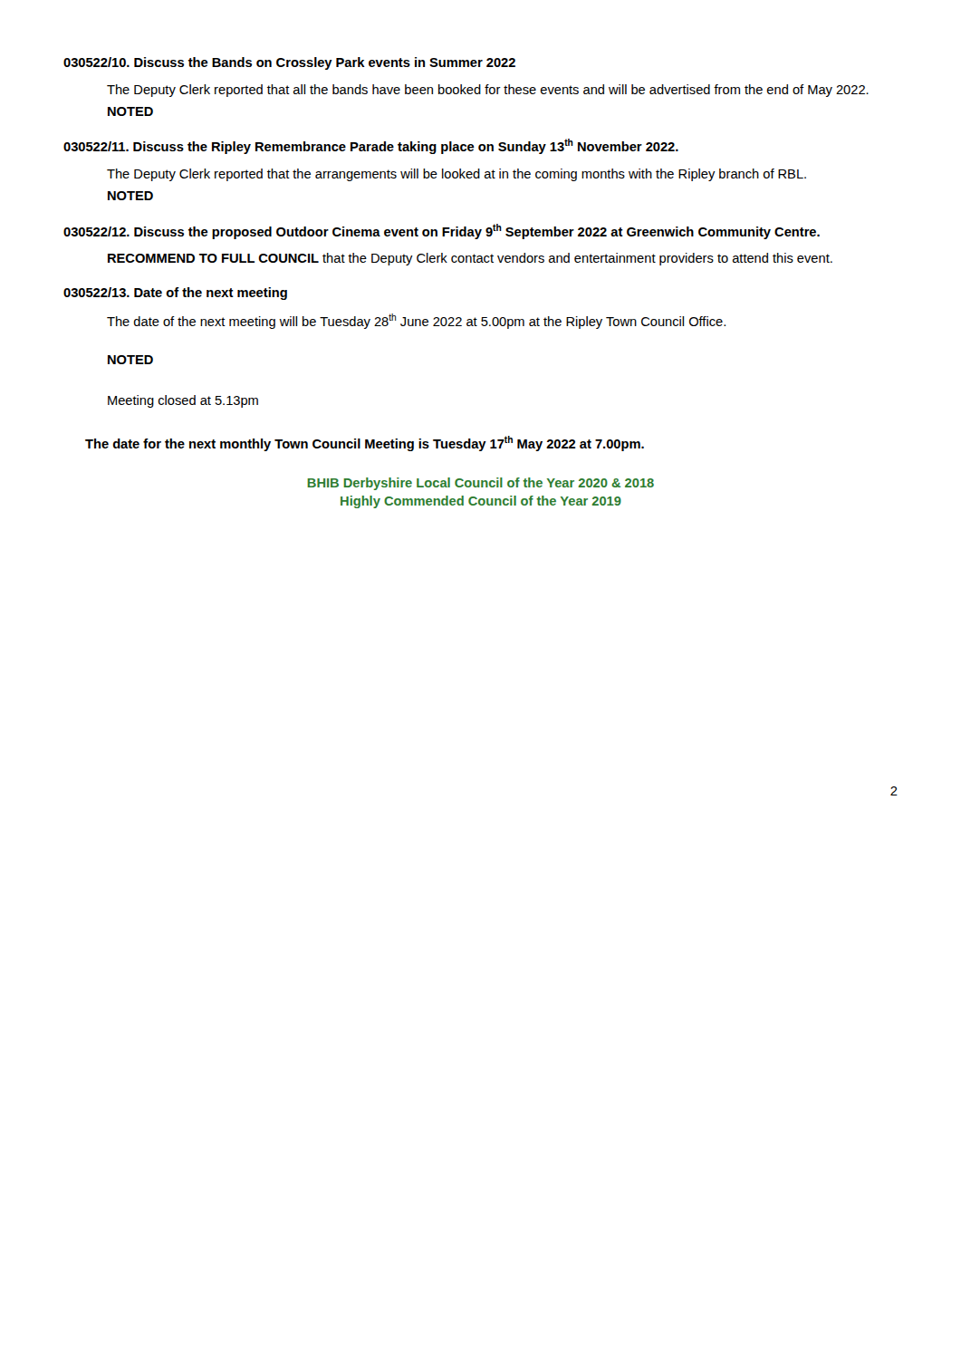030522/10. Discuss the Bands on Crossley Park events in Summer 2022
The Deputy Clerk reported that all the bands have been booked for these events and will be advertised from the end of May 2022.
NOTED
030522/11. Discuss the Ripley Remembrance Parade taking place on Sunday 13th November 2022.
The Deputy Clerk reported that the arrangements will be looked at in the coming months with the Ripley branch of RBL.
NOTED
030522/12. Discuss the proposed Outdoor Cinema event on Friday 9th September 2022 at Greenwich Community Centre.
RECOMMEND TO FULL COUNCIL that the Deputy Clerk contact vendors and entertainment providers to attend this event.
030522/13. Date of the next meeting
The date of the next meeting will be Tuesday 28th June 2022 at 5.00pm at the Ripley Town Council Office.
NOTED
Meeting closed at 5.13pm
The date for the next monthly Town Council Meeting is Tuesday 17th May 2022 at 7.00pm.
BHIB Derbyshire Local Council of the Year 2020 & 2018
Highly Commended Council of the Year 2019
2